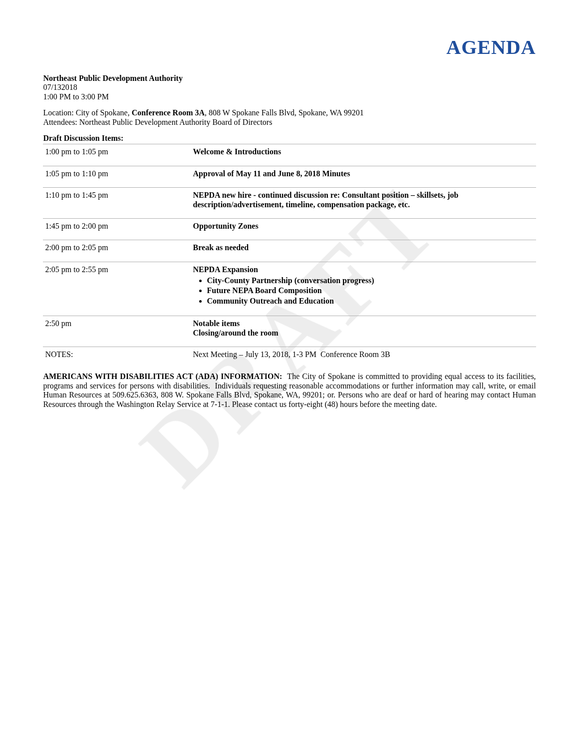DRAFT
AGENDA
Northeast Public Development Authority
07/132018
1:00 PM to 3:00 PM
Location: City of Spokane, Conference Room 3A, 808 W Spokane Falls Blvd, Spokane, WA 99201
Attendees: Northeast Public Development Authority Board of Directors
Draft Discussion Items:
| 1:00 pm to 1:05 pm | Welcome & Introductions |
| 1:05 pm to 1:10 pm | Approval of May 11 and June 8, 2018 Minutes |
| 1:10 pm to 1:45 pm | NEPDA new hire - continued discussion re: Consultant position – skillsets, job description/advertisement, timeline, compensation package, etc. |
| 1:45 pm to 2:00 pm | Opportunity Zones |
| 2:00 pm to 2:05 pm | Break as needed |
| 2:05 pm to 2:55 pm | NEPDA Expansion City-County Partnership (conversation progress) Future NEPA Board Composition Community Outreach and Education |
| 2:50 pm | Notable items Closing/around the room |
| NOTES: | Next Meeting – July 13, 2018, 1-3 PM Conference Room 3B |
AMERICANS WITH DISABILITIES ACT (ADA) INFORMATION: The City of Spokane is committed to providing equal access to its facilities, programs and services for persons with disabilities. Individuals requesting reasonable accommodations or further information may call, write, or email Human Resources at 509.625.6363, 808 W. Spokane Falls Blvd, Spokane, WA, 99201; or. Persons who are deaf or hard of hearing may contact Human Resources through the Washington Relay Service at 7-1-1. Please contact us forty-eight (48) hours before the meeting date.